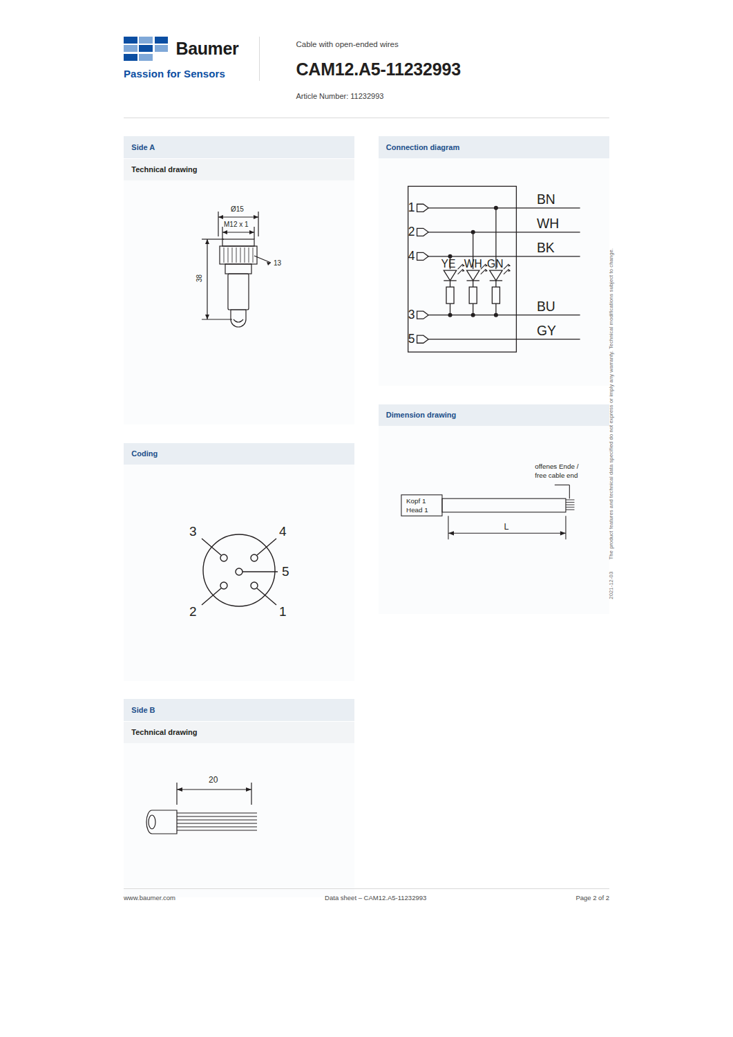Baumer
Passion for Sensors
Cable with open-ended wires
CAM12.A5-11232993
Article Number: 11232993
Side A
Technical drawing
Ø15 M12 x 1 13 38
Coding
3 4 2 1 5
Side B
Technical drawing
20
Connection diagram
1 2 4 3 5 BN WH BK BU GY YE WH GN
Dimension drawing
Kopf 1 Head 1 L offenes Ende / free cable end
2021-12-03 The product features and technical data specified do not express or imply any warranty. Technical modifications subject to change.
www.baumer.com Data sheet – CAM12.A5-11232993 Page 2 of 2